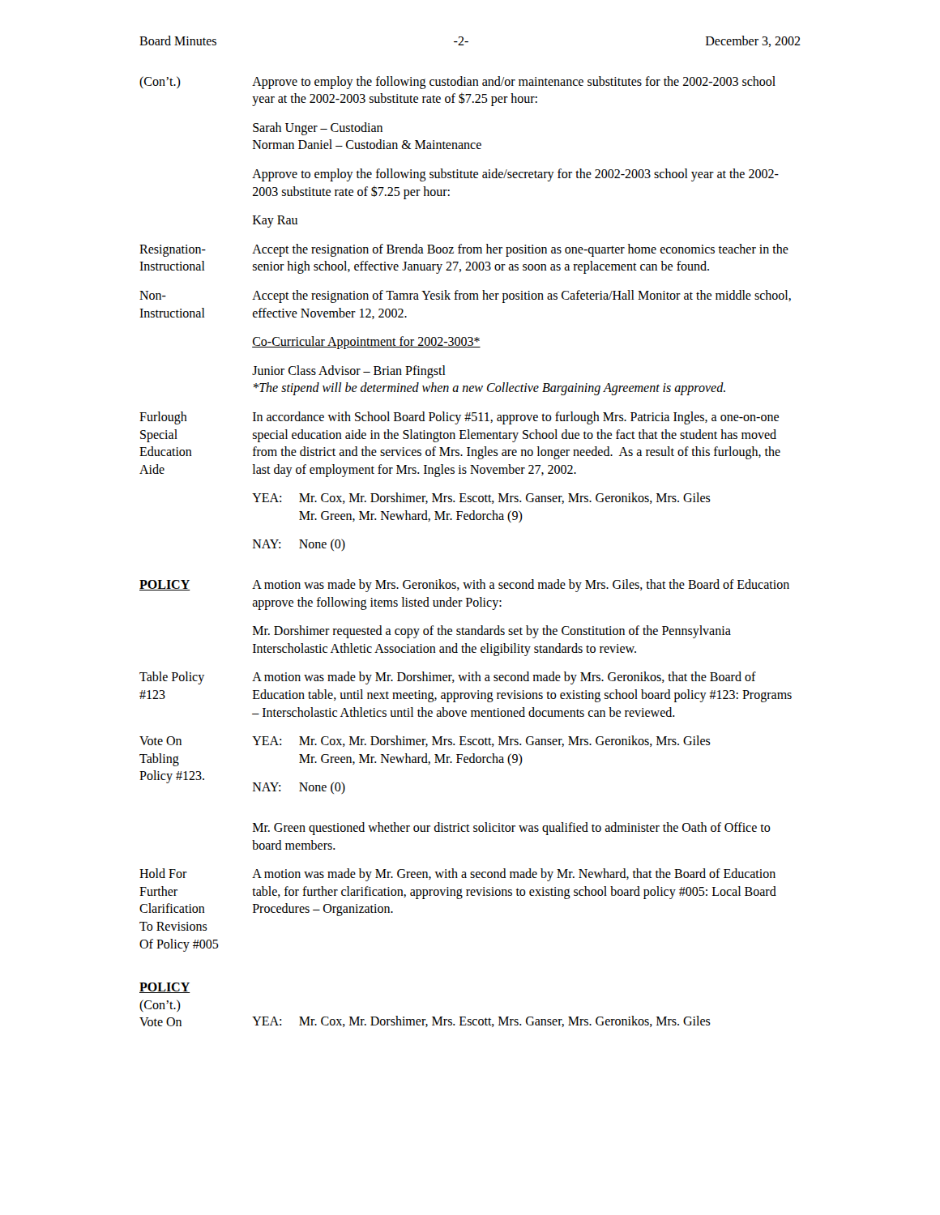Board Minutes
-2-
December 3, 2002
| (Con’t.) | Approve to employ the following custodian and/or maintenance substitutes for the 2002-2003 school year at the 2002-2003 substitute rate of $7.25 per hour: Sarah Unger – Custodian Norman Daniel – Custodian & Maintenance Approve to employ the following substitute aide/secretary for the 2002-2003 school year at the 2002-2003 substitute rate of $7.25 per hour: Kay Rau |
| Resignation- Instructional | Accept the resignation of Brenda Booz from her position as one-quarter home economics teacher in the senior high school, effective January 27, 2003 or as soon as a replacement can be found. |
| Non- Instructional | Accept the resignation of Tamra Yesik from her position as Cafeteria/Hall Monitor at the middle school, effective November 12, 2002. Co-Curricular Appointment for 2002-3003* Junior Class Advisor – Brian Pfingstl *The stipend will be determined when a new Collective Bargaining Agreement is approved. |
| Furlough Special Education Aide | In accordance with School Board Policy #511, approve to furlough Mrs. Patricia Ingles, a one-on-one special education aide in the Slatington Elementary School due to the fact that the student has moved from the district and the services of Mrs. Ingles are no longer needed. As a result of this furlough, the last day of employment for Mrs. Ingles is November 27, 2002. / YEA: / Mr. Cox, Mr. Dorshimer, Mrs. Escott, Mrs. Ganser, Mrs. Geronikos, Mrs. Giles Mr. Green, Mr. Newhard, Mr. Fedorcha (9) / / NAY: / None (0) / |
| POLICY | A motion was made by Mrs. Geronikos, with a second made by Mrs. Giles, that the Board of Education approve the following items listed under Policy: Mr. Dorshimer requested a copy of the standards set by the Constitution of the Pennsylvania Interscholastic Athletic Association and the eligibility standards to review. |
| Table Policy #123 | A motion was made by Mr. Dorshimer, with a second made by Mrs. Geronikos, that the Board of Education table, until next meeting, approving revisions to existing school board policy #123: Programs – Interscholastic Athletics until the above mentioned documents can be reviewed. |
| Vote On Tabling Policy #123. | / YEA: / Mr. Cox, Mr. Dorshimer, Mrs. Escott, Mrs. Ganser, Mrs. Geronikos, Mrs. Giles Mr. Green, Mr. Newhard, Mr. Fedorcha (9) / / NAY: / None (0) / Mr. Green questioned whether our district solicitor was qualified to administer the Oath of Office to board members. |
| Hold For Further Clarification To Revisions Of Policy #005 | A motion was made by Mr. Green, with a second made by Mr. Newhard, that the Board of Education table, for further clarification, approving revisions to existing school board policy #005: Local Board Procedures – Organization. |
| POLICY (Con’t.) Vote On | / YEA: / Mr. Cox, Mr. Dorshimer, Mrs. Escott, Mrs. Ganser, Mrs. Geronikos, Mrs. Giles / |